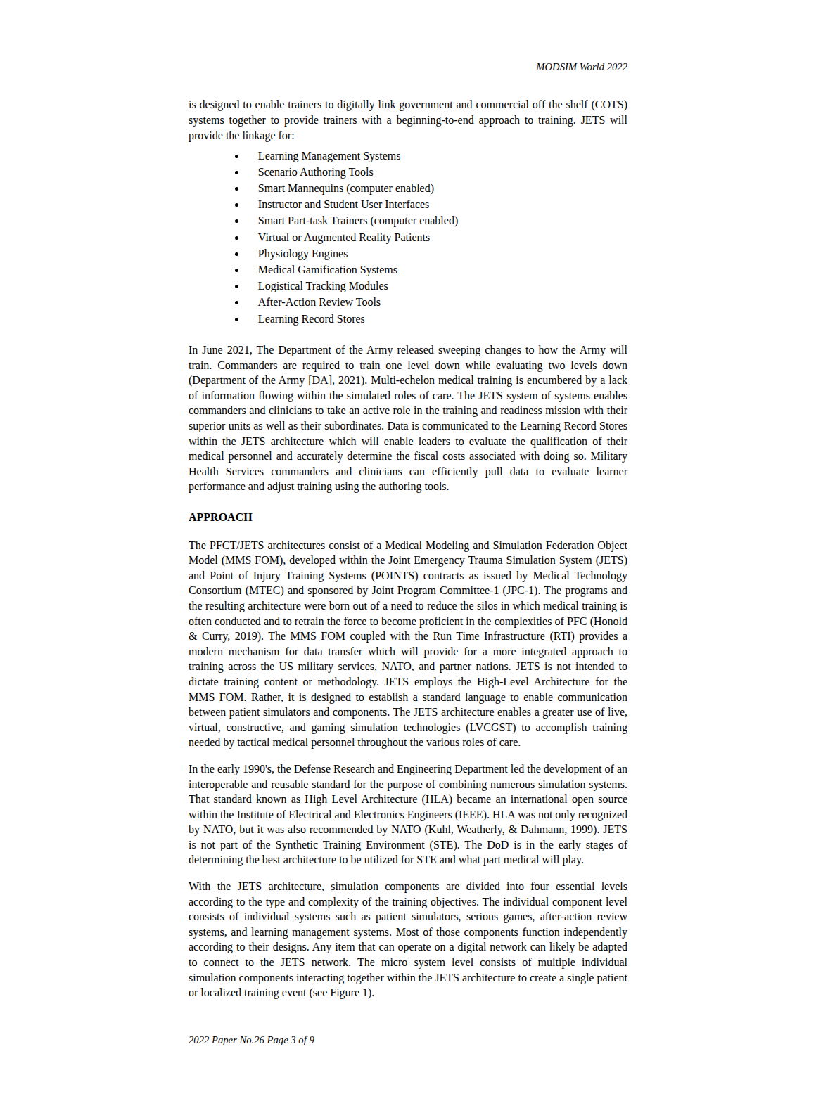MODSIM World 2022
is designed to enable trainers to digitally link government and commercial off the shelf (COTS) systems together to provide trainers with a beginning-to-end approach to training. JETS will provide the linkage for:
Learning Management Systems
Scenario Authoring Tools
Smart Mannequins (computer enabled)
Instructor and Student User Interfaces
Smart Part-task Trainers (computer enabled)
Virtual or Augmented Reality Patients
Physiology Engines
Medical Gamification Systems
Logistical Tracking Modules
After-Action Review Tools
Learning Record Stores
In June 2021, The Department of the Army released sweeping changes to how the Army will train. Commanders are required to train one level down while evaluating two levels down (Department of the Army [DA], 2021). Multi-echelon medical training is encumbered by a lack of information flowing within the simulated roles of care. The JETS system of systems enables commanders and clinicians to take an active role in the training and readiness mission with their superior units as well as their subordinates. Data is communicated to the Learning Record Stores within the JETS architecture which will enable leaders to evaluate the qualification of their medical personnel and accurately determine the fiscal costs associated with doing so. Military Health Services commanders and clinicians can efficiently pull data to evaluate learner performance and adjust training using the authoring tools.
APPROACH
The PFCT/JETS architectures consist of a Medical Modeling and Simulation Federation Object Model (MMS FOM), developed within the Joint Emergency Trauma Simulation System (JETS) and Point of Injury Training Systems (POINTS) contracts as issued by Medical Technology Consortium (MTEC) and sponsored by Joint Program Committee-1 (JPC-1). The programs and the resulting architecture were born out of a need to reduce the silos in which medical training is often conducted and to retrain the force to become proficient in the complexities of PFC (Honold & Curry, 2019). The MMS FOM coupled with the Run Time Infrastructure (RTI) provides a modern mechanism for data transfer which will provide for a more integrated approach to training across the US military services, NATO, and partner nations. JETS is not intended to dictate training content or methodology. JETS employs the High-Level Architecture for the MMS FOM. Rather, it is designed to establish a standard language to enable communication between patient simulators and components. The JETS architecture enables a greater use of live, virtual, constructive, and gaming simulation technologies (LVCGST) to accomplish training needed by tactical medical personnel throughout the various roles of care.
In the early 1990's, the Defense Research and Engineering Department led the development of an interoperable and reusable standard for the purpose of combining numerous simulation systems. That standard known as High Level Architecture (HLA) became an international open source within the Institute of Electrical and Electronics Engineers (IEEE). HLA was not only recognized by NATO, but it was also recommended by NATO (Kuhl, Weatherly, & Dahmann, 1999). JETS is not part of the Synthetic Training Environment (STE). The DoD is in the early stages of determining the best architecture to be utilized for STE and what part medical will play.
With the JETS architecture, simulation components are divided into four essential levels according to the type and complexity of the training objectives. The individual component level consists of individual systems such as patient simulators, serious games, after-action review systems, and learning management systems. Most of those components function independently according to their designs. Any item that can operate on a digital network can likely be adapted to connect to the JETS network. The micro system level consists of multiple individual simulation components interacting together within the JETS architecture to create a single patient or localized training event (see Figure 1).
2022 Paper No.26 Page 3 of 9